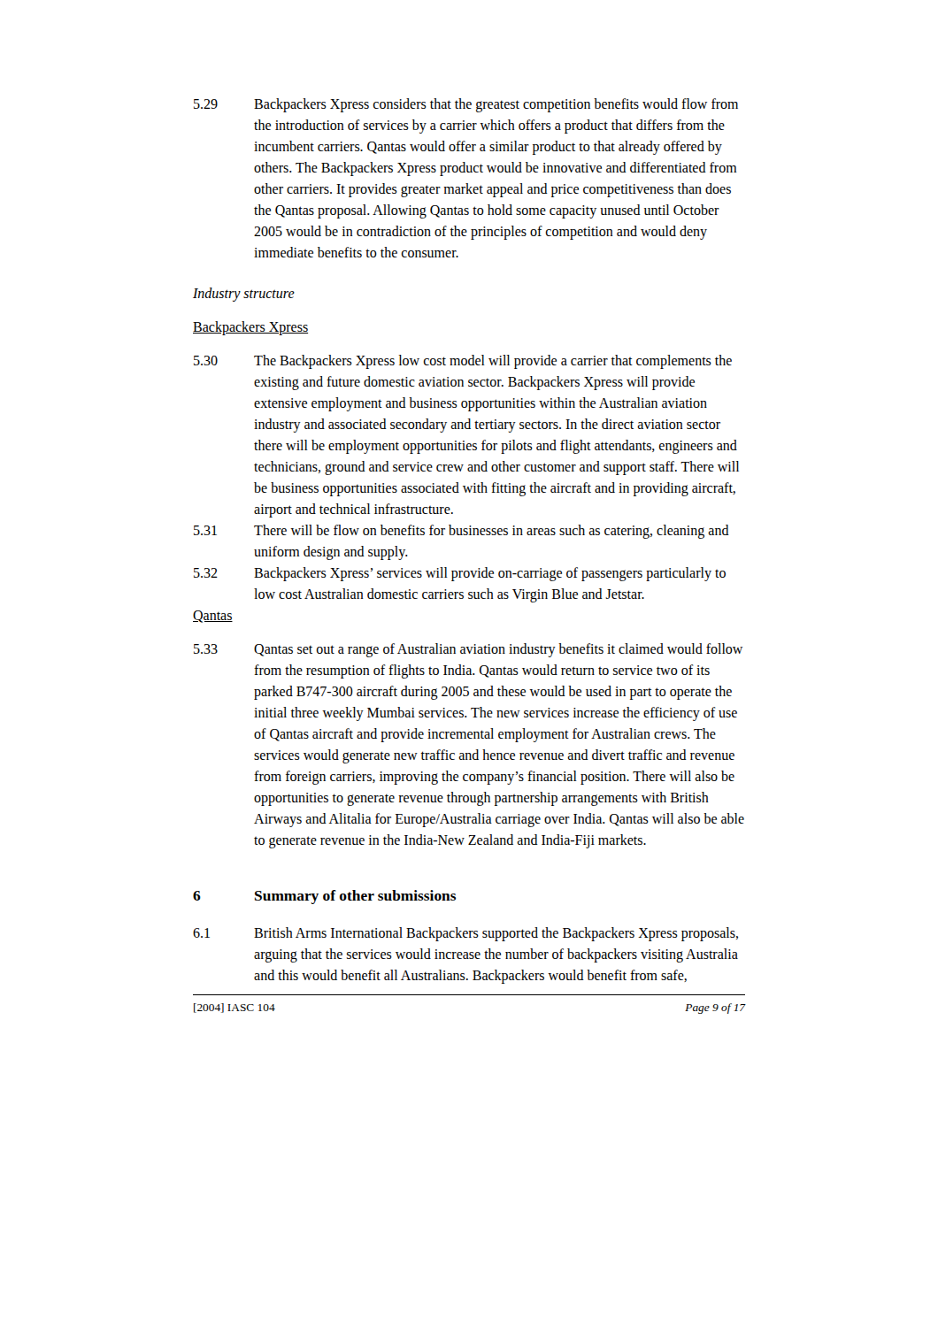5.29 Backpackers Xpress considers that the greatest competition benefits would flow from the introduction of services by a carrier which offers a product that differs from the incumbent carriers. Qantas would offer a similar product to that already offered by others. The Backpackers Xpress product would be innovative and differentiated from other carriers. It provides greater market appeal and price competitiveness than does the Qantas proposal. Allowing Qantas to hold some capacity unused until October 2005 would be in contradiction of the principles of competition and would deny immediate benefits to the consumer.
Industry structure
Backpackers Xpress
5.30 The Backpackers Xpress low cost model will provide a carrier that complements the existing and future domestic aviation sector. Backpackers Xpress will provide extensive employment and business opportunities within the Australian aviation industry and associated secondary and tertiary sectors. In the direct aviation sector there will be employment opportunities for pilots and flight attendants, engineers and technicians, ground and service crew and other customer and support staff. There will be business opportunities associated with fitting the aircraft and in providing aircraft, airport and technical infrastructure.
5.31 There will be flow on benefits for businesses in areas such as catering, cleaning and uniform design and supply.
5.32 Backpackers Xpress’ services will provide on-carriage of passengers particularly to low cost Australian domestic carriers such as Virgin Blue and Jetstar.
Qantas
5.33 Qantas set out a range of Australian aviation industry benefits it claimed would follow from the resumption of flights to India. Qantas would return to service two of its parked B747-300 aircraft during 2005 and these would be used in part to operate the initial three weekly Mumbai services. The new services increase the efficiency of use of Qantas aircraft and provide incremental employment for Australian crews. The services would generate new traffic and hence revenue and divert traffic and revenue from foreign carriers, improving the company’s financial position. There will also be opportunities to generate revenue through partnership arrangements with British Airways and Alitalia for Europe/Australia carriage over India. Qantas will also be able to generate revenue in the India-New Zealand and India-Fiji markets.
6 Summary of other submissions
6.1 British Arms International Backpackers supported the Backpackers Xpress proposals, arguing that the services would increase the number of backpackers visiting Australia and this would benefit all Australians. Backpackers would benefit from safe,
[2004] IASC 104 Page 9 of 17